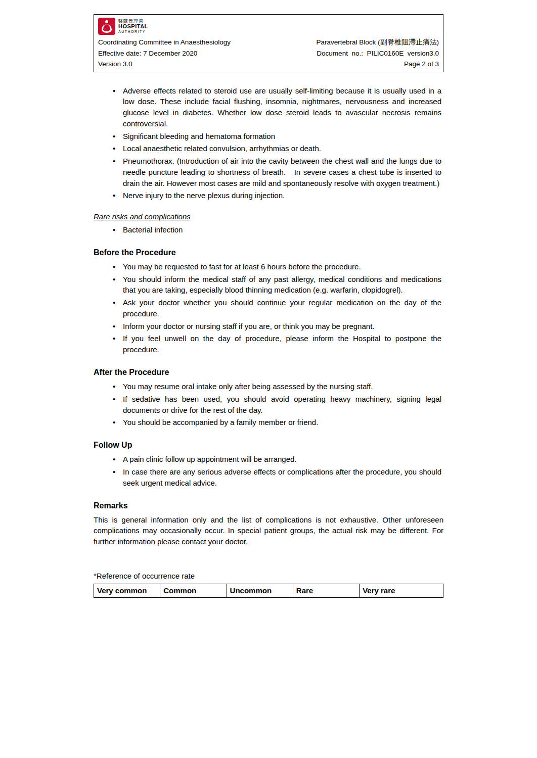醫院管理局
HOSPITAL
AUTHORITY
Coordinating Committee in Anaesthesiology
Paravertebral Block (副脊椎阻滯止痛法)
Effective date: 7 December 2020
Document no.: PILIC0160E version3.0
Version 3.0
Page 2 of 3
Adverse effects related to steroid use are usually self-limiting because it is usually used in a low dose. These include facial flushing, insomnia, nightmares, nervousness and increased glucose level in diabetes. Whether low dose steroid leads to avascular necrosis remains controversial.
Significant bleeding and hematoma formation
Local anaesthetic related convulsion, arrhythmias or death.
Pneumothorax. (Introduction of air into the cavity between the chest wall and the lungs due to needle puncture leading to shortness of breath. In severe cases a chest tube is inserted to drain the air. However most cases are mild and spontaneously resolve with oxygen treatment.)
Nerve injury to the nerve plexus during injection.
Rare risks and complications
Bacterial infection
Before the Procedure
You may be requested to fast for at least 6 hours before the procedure.
You should inform the medical staff of any past allergy, medical conditions and medications that you are taking, especially blood thinning medication (e.g. warfarin, clopidogrel).
Ask your doctor whether you should continue your regular medication on the day of the procedure.
Inform your doctor or nursing staff if you are, or think you may be pregnant.
If you feel unwell on the day of procedure, please inform the Hospital to postpone the procedure.
After the Procedure
You may resume oral intake only after being assessed by the nursing staff.
If sedative has been used, you should avoid operating heavy machinery, signing legal documents or drive for the rest of the day.
You should be accompanied by a family member or friend.
Follow Up
A pain clinic follow up appointment will be arranged.
In case there are any serious adverse effects or complications after the procedure, you should seek urgent medical advice.
Remarks
This is general information only and the list of complications is not exhaustive. Other unforeseen complications may occasionally occur. In special patient groups, the actual risk may be different. For further information please contact your doctor.
*Reference of occurrence rate
| Very common | Common | Uncommon | Rare | Very rare |